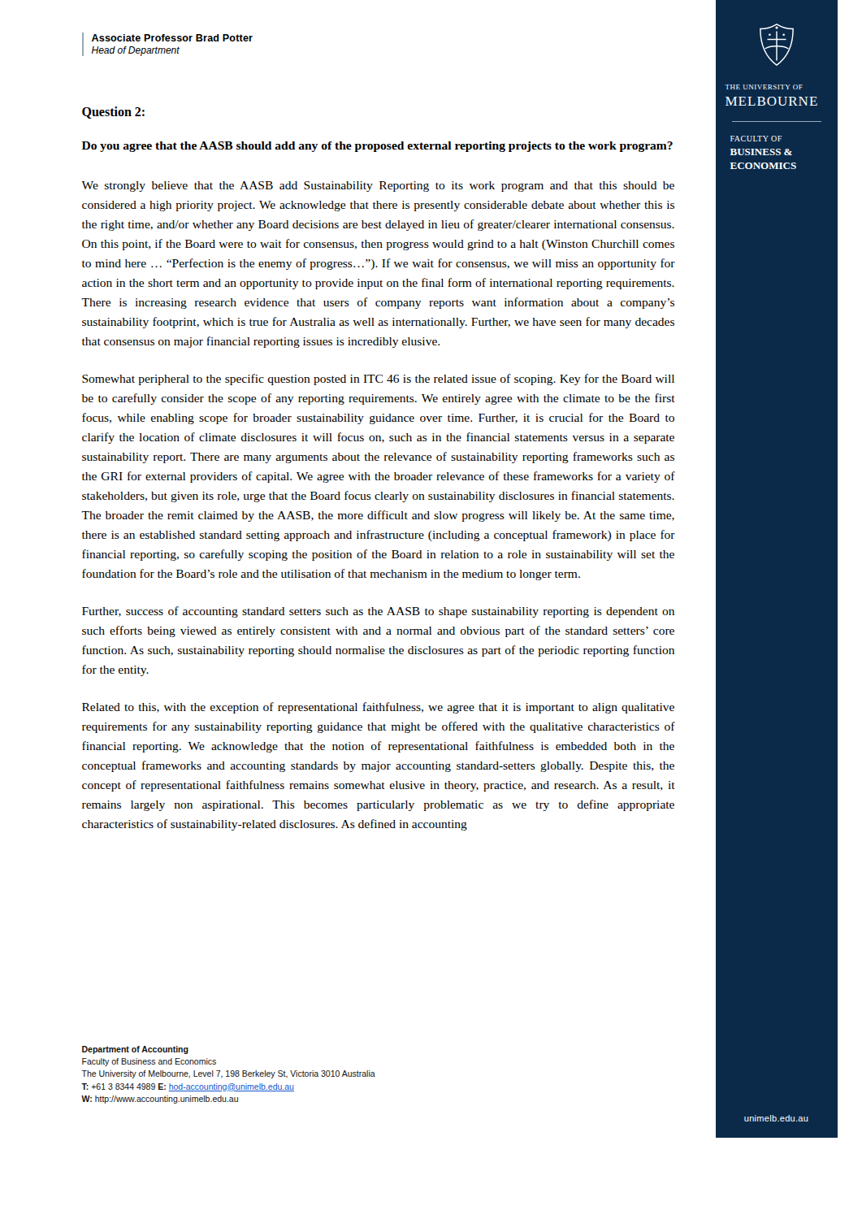THE UNIVERSITY OF MELBOURNE
FACULTY OF
BUSINESS &
ECONOMICS
unimelb.edu.au
Associate Professor Brad Potter
Head of Department
Question 2:
Do you agree that the AASB should add any of the proposed external reporting projects to the work program?
We strongly believe that the AASB add Sustainability Reporting to its work program and that this should be considered a high priority project. We acknowledge that there is presently considerable debate about whether this is the right time, and/or whether any Board decisions are best delayed in lieu of greater/clearer international consensus. On this point, if the Board were to wait for consensus, then progress would grind to a halt (Winston Churchill comes to mind here … “Perfection is the enemy of progress…”). If we wait for consensus, we will miss an opportunity for action in the short term and an opportunity to provide input on the final form of international reporting requirements. There is increasing research evidence that users of company reports want information about a company’s sustainability footprint, which is true for Australia as well as internationally. Further, we have seen for many decades that consensus on major financial reporting issues is incredibly elusive.
Somewhat peripheral to the specific question posted in ITC 46 is the related issue of scoping. Key for the Board will be to carefully consider the scope of any reporting requirements. We entirely agree with the climate to be the first focus, while enabling scope for broader sustainability guidance over time. Further, it is crucial for the Board to clarify the location of climate disclosures it will focus on, such as in the financial statements versus in a separate sustainability report. There are many arguments about the relevance of sustainability reporting frameworks such as the GRI for external providers of capital. We agree with the broader relevance of these frameworks for a variety of stakeholders, but given its role, urge that the Board focus clearly on sustainability disclosures in financial statements. The broader the remit claimed by the AASB, the more difficult and slow progress will likely be. At the same time, there is an established standard setting approach and infrastructure (including a conceptual framework) in place for financial reporting, so carefully scoping the position of the Board in relation to a role in sustainability will set the foundation for the Board’s role and the utilisation of that mechanism in the medium to longer term.
Further, success of accounting standard setters such as the AASB to shape sustainability reporting is dependent on such efforts being viewed as entirely consistent with and a normal and obvious part of the standard setters’ core function. As such, sustainability reporting should normalise the disclosures as part of the periodic reporting function for the entity.
Related to this, with the exception of representational faithfulness, we agree that it is important to align qualitative requirements for any sustainability reporting guidance that might be offered with the qualitative characteristics of financial reporting. We acknowledge that the notion of representational faithfulness is embedded both in the conceptual frameworks and accounting standards by major accounting standard-setters globally. Despite this, the concept of representational faithfulness remains somewhat elusive in theory, practice, and research. As a result, it remains largely non aspirational. This becomes particularly problematic as we try to define appropriate characteristics of sustainability-related disclosures. As defined in accounting
Department of Accounting
Faculty of Business and Economics
The University of Melbourne, Level 7, 198 Berkeley St, Victoria 3010 Australia
T: +61 3 8344 4989 E: hod-accounting@unimelb.edu.au
W: http://www.accounting.unimelb.edu.au